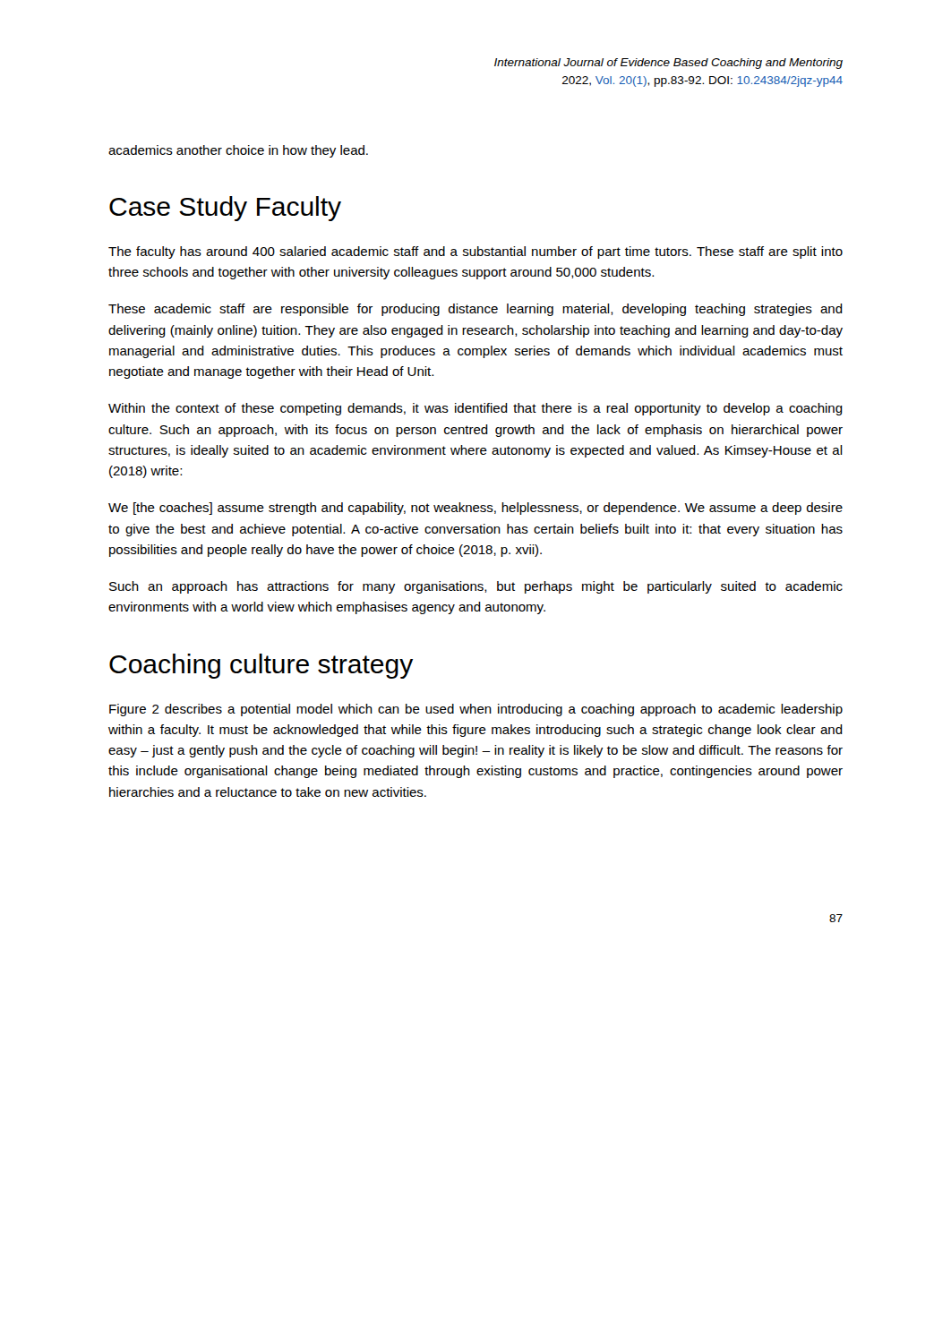International Journal of Evidence Based Coaching and Mentoring
2022, Vol. 20(1), pp.83-92. DOI: 10.24384/2jqz-yp44
academics another choice in how they lead.
Case Study Faculty
The faculty has around 400 salaried academic staff and a substantial number of part time tutors. These staff are split into three schools and together with other university colleagues support around 50,000 students.
These academic staff are responsible for producing distance learning material, developing teaching strategies and delivering (mainly online) tuition. They are also engaged in research, scholarship into teaching and learning and day-to-day managerial and administrative duties. This produces a complex series of demands which individual academics must negotiate and manage together with their Head of Unit.
Within the context of these competing demands, it was identified that there is a real opportunity to develop a coaching culture. Such an approach, with its focus on person centred growth and the lack of emphasis on hierarchical power structures, is ideally suited to an academic environment where autonomy is expected and valued. As Kimsey-House et al (2018) write:
We [the coaches] assume strength and capability, not weakness, helplessness, or dependence. We assume a deep desire to give the best and achieve potential. A co-active conversation has certain beliefs built into it: that every situation has possibilities and people really do have the power of choice (2018, p. xvii).
Such an approach has attractions for many organisations, but perhaps might be particularly suited to academic environments with a world view which emphasises agency and autonomy.
Coaching culture strategy
Figure 2 describes a potential model which can be used when introducing a coaching approach to academic leadership within a faculty. It must be acknowledged that while this figure makes introducing such a strategic change look clear and easy – just a gently push and the cycle of coaching will begin! – in reality it is likely to be slow and difficult. The reasons for this include organisational change being mediated through existing customs and practice, contingencies around power hierarchies and a reluctance to take on new activities.
87